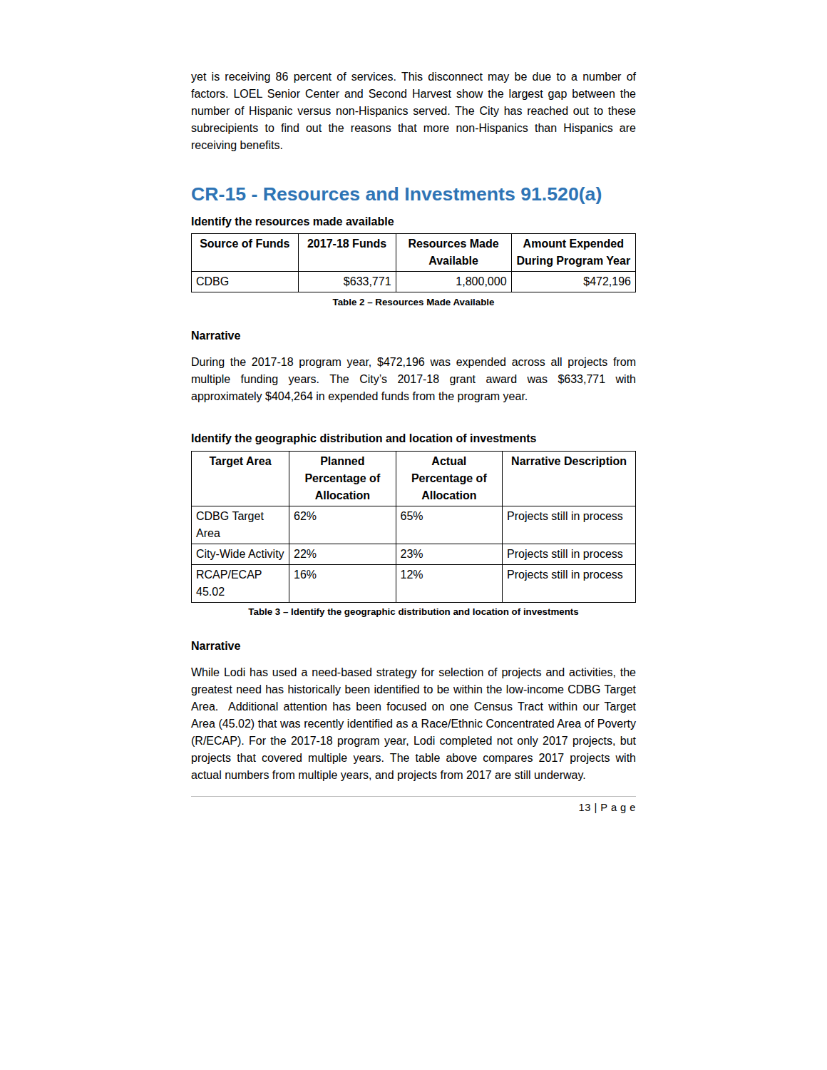yet is receiving 86 percent of services. This disconnect may be due to a number of factors. LOEL Senior Center and Second Harvest show the largest gap between the number of Hispanic versus non-Hispanics served. The City has reached out to these subrecipients to find out the reasons that more non-Hispanics than Hispanics are receiving benefits.
CR-15 - Resources and Investments 91.520(a)
Identify the resources made available
| Source of Funds | 2017-18 Funds | Resources Made Available | Amount Expended During Program Year |
| --- | --- | --- | --- |
| CDBG | $633,771 | 1,800,000 | $472,196 |
Table 2 – Resources Made Available
Narrative
During the 2017-18 program year, $472,196 was expended across all projects from multiple funding years. The City’s 2017-18 grant award was $633,771 with approximately $404,264 in expended funds from the program year.
Identify the geographic distribution and location of investments
| Target Area | Planned Percentage of Allocation | Actual Percentage of Allocation | Narrative Description |
| --- | --- | --- | --- |
| CDBG Target Area | 62% | 65% | Projects still in process |
| City-Wide Activity | 22% | 23% | Projects still in process |
| RCAP/ECAP 45.02 | 16% | 12% | Projects still in process |
Table 3 – Identify the geographic distribution and location of investments
Narrative
While Lodi has used a need-based strategy for selection of projects and activities, the greatest need has historically been identified to be within the low-income CDBG Target Area. Additional attention has been focused on one Census Tract within our Target Area (45.02) that was recently identified as a Race/Ethnic Concentrated Area of Poverty (R/ECAP). For the 2017-18 program year, Lodi completed not only 2017 projects, but projects that covered multiple years. The table above compares 2017 projects with actual numbers from multiple years, and projects from 2017 are still underway.
13 | P a g e